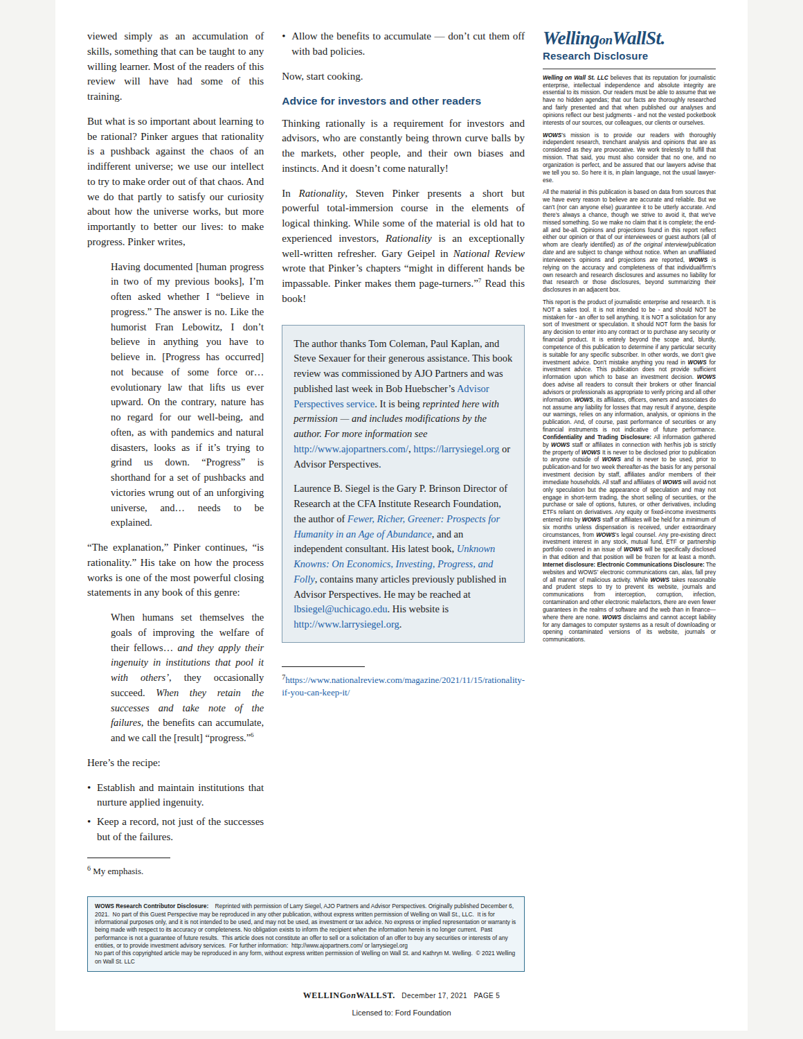viewed simply as an accumulation of skills, something that can be taught to any willing learner. Most of the readers of this review will have had some of this training.
But what is so important about learning to be rational? Pinker argues that rationality is a pushback against the chaos of an indifferent universe; we use our intellect to try to make order out of that chaos. And we do that partly to satisfy our curiosity about how the universe works, but more importantly to better our lives: to make progress. Pinker writes,
Having documented [human progress in two of my previous books], I’m often asked whether I “believe in progress.” The answer is no. Like the humorist Fran Lebowitz, I don’t believe in anything you have to believe in. [Progress has occurred] not because of some force or…evolutionary law that lifts us ever upward. On the contrary, nature has no regard for our well-being, and often, as with pandemics and natural disasters, looks as if it’s trying to grind us down. “Progress” is shorthand for a set of pushbacks and victories wrung out of an unforgiving universe, and… needs to be explained.
“The explanation,” Pinker continues, “is rationality.” His take on how the process works is one of the most powerful closing statements in any book of this genre:
When humans set themselves the goals of improving the welfare of their fellows… and they apply their ingenuity in institutions that pool it with others’, they occasionally succeed. When they retain the successes and take note of the failures, the benefits can accumulate, and we call the [result] “progress.”6
Here’s the recipe:
Establish and maintain institutions that nurture applied ingenuity.
Keep a record, not just of the successes but of the failures.
6 My emphasis.
Allow the benefits to accumulate — don’t cut them off with bad policies.
Now, start cooking.
Advice for investors and other readers
Thinking rationally is a requirement for investors and advisors, who are constantly being thrown curve balls by the markets, other people, and their own biases and instincts. And it doesn’t come naturally!
In Rationality, Steven Pinker presents a short but powerful total-immersion course in the elements of logical thinking. While some of the material is old hat to experienced investors, Rationality is an exceptionally well-written refresher. Gary Geipel in National Review wrote that Pinker’s chapters “might in different hands be impassable. Pinker makes them page-turners.”7 Read this book!
The author thanks Tom Coleman, Paul Kaplan, and Steve Sexauer for their generous assistance. This book review was commissioned by AJO Partners and was published last week in Bob Huebscher’s Advisor Perspectives service. It is being reprinted here with permission — and includes modifications by the author. For more information see http://www.ajopartners.com/, https://larrysiegel.org or Advisor Perspectives.
Laurence B. Siegel is the Gary P. Brinson Director of Research at the CFA Institute Research Foundation, the author of Fewer, Richer, Greener: Prospects for Humanity in an Age of Abundance, and an independent consultant. His latest book, Unknown Knowns: On Economics, Investing, Progress, and Folly, contains many articles previously published in Advisor Perspectives. He may be reached at lbsiegel@uchicago.edu. His website is http://www.larrysiegel.org.
7https://www.nationalreview.com/magazine/2021/11/15/rationality-if-you-can-keep-it/
Wellingon WallSt.
Research Disclosure
Welling on Wall St. LLC believes that its reputation for journalistic enterprise, intellectual independence and absolute integrity are essential to its mission. Our readers must be able to assume that we have no hidden agendas; that our facts are thoroughly researched and fairly presented and that when published our analyses and opinions reflect our best judgments - and not the vested pocketbook interests of our sources, our colleagues, our clients or ourselves.
WOWS’s mission is to provide our readers with thoroughly independent research, trenchant analysis and opinions that are as considered as they are provocative. We work tirelessly to fulfill that mission. That said, you must also consider that no one, and no organization is perfect, and be assured that our lawyers advise that we tell you so. So here it is, in plain language, not the usual lawyer-ese.
All the material in this publication is based on data from sources that we have every reason to believe are accurate and reliable. But we can’t (nor can anyone else) guarantee it to be utterly accurate. And there’s always a chance, though we strive to avoid it, that we’ve missed something. So we make no claim that it is complete; the end-all and be-all. Opinions and projections found in this report reflect either our opinion or that of our interviewees or guest authors (all of whom are clearly identified) as of the original interview/publication date and are subject to change without notice. When an unaffiliated interviewee’s opinions and projections are reported, WOWS is relying on the accuracy and completeness of that individual/firm’s own research and research disclosures and assumes no liability for that research or those disclosures, beyond summarizing their disclosures in an adjacent box.
This report is the product of journalistic enterprise and research. It is NOT a sales tool. It is not intended to be - and should NOT be mistaken for - an offer to sell anything. It is NOT a solicitation for any sort of Investment or speculation. It should NOT form the basis for any decision to enter into any contract or to purchase any security or financial product. It is entirely beyond the scope and, bluntly, competence of this publication to determine if any particular security is suitable for any specific subscriber. In other words, we don’t give investment advice. Don’t mistake anything you read in WOWS for investment advice. This publication does not provide sufficient information upon which to base an investment decision. WOWS does advise all readers to consult their brokers or other financial advisors or professionals as appropriate to verify pricing and all other information. WOWS, its affiliates, officers, owners and associates do not assume any liability for losses that may result if anyone, despite our warnings, relies on any information, analysis, or opinions in the publication. And, of course, past performance of securities or any financial instruments is not indicative of future performance. Confidentiality and Trading Disclosure: All information gathered by WOWS staff or affiliates in connection with her/his job is strictly the property of WOWS It is never to be disclosed prior to publication to anyone outside of WOWS and is never to be used, prior to publication-and for two week thereafter-as the basis for any personal investment decision by staff, affiliates and/or members of their immediate households. All staff and affiliates of WOWS will avoid not only speculation but the appearance of speculation and may not engage in short-term trading, the short selling of securities, or the purchase or sale of options, futures, or other derivatives, including ETFs reliant on derivatives. Any equity or fixed-income investments entered into by WOWS staff or affiliates will be held for a minimum of six months unless dispensation is received, under extraordinary circumstances, from WOWS’s legal counsel. Any pre-existing direct investment interest in any stock, mutual fund, ETF or partnership portfolio covered in an issue of WOWS will be specifically disclosed in that edition and that position will be frozen for at least a month. Internet disclosure: Electronic Communications Disclosure: The websites and WOWS’ electronic communications can, alas, fall prey of all manner of malicious activity. While WOWS takes reasonable and prudent steps to try to prevent its website, journals and communications from interception, corruption, infection, contamination and other electronic malefactors, there are even fewer guarantees in the realms of software and the web than in finance—where there are none. WOWS disclaims and cannot accept liability for any damages to computer systems as a result of downloading or opening contaminated versions of its website, journals or communications.
WOWS Research Contributor Disclosure: Reprinted with permission of Larry Siegel, AJO Partners and Advisor Perspectives. Originally published December 6, 2021. No part of this Guest Perspective may be reproduced in any other publication, without express written permission of Welling on Wall St., LLC. It is for informational purposes only, and it is not intended to be used, and may not be used, as investment or tax advice. No express or implied representation or warranty is being made with respect to its accuracy or completeness. No obligation exists to inform the recipient when the information herein is no longer current. Past performance is not a guarantee of future results. This article does not constitute an offer to sell or a solicitation of an offer to buy any securities or interests of any entities, or to provide investment advisory services. For further information: http://www.ajopartners.com/ or larrysiegel.org
No part of this copyrighted article may be reproduced in any form, without express written permission of Welling on Wall St. and Kathryn M. Welling. © 2021 Welling on Wall St. LLC
WELLINGon WALLST. December 17, 2021 PAGE 5
Licensed to: Ford Foundation